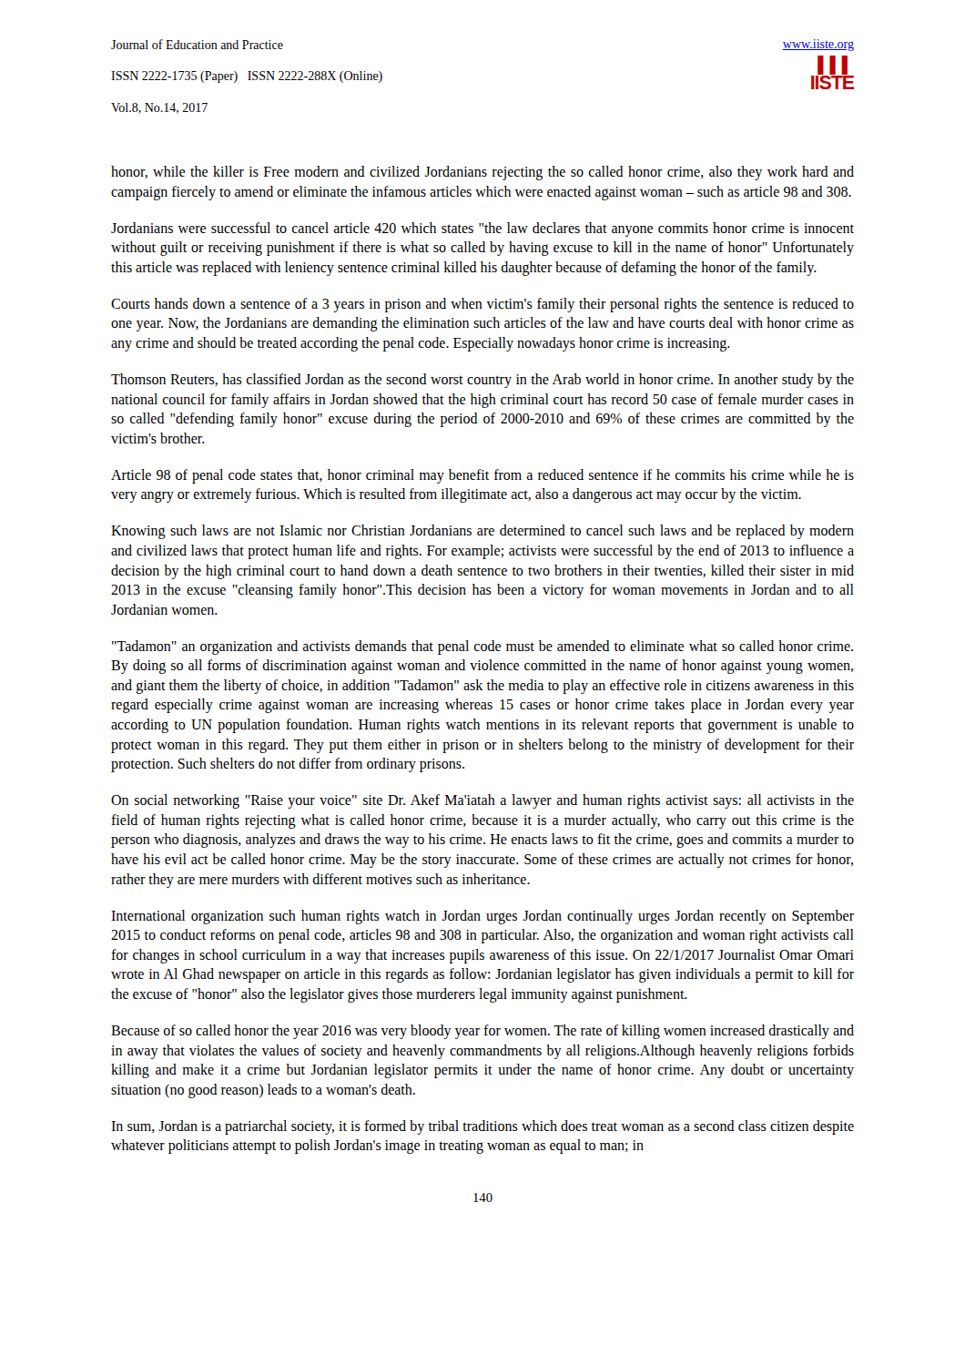Journal of Education and Practice
ISSN 2222-1735 (Paper) ISSN 2222-288X (Online)
Vol.8, No.14, 2017
www.iiste.org
▌▌▌ IISTE
honor, while the killer is Free modern and civilized Jordanians rejecting the so called honor crime, also they work hard and campaign fiercely to amend or eliminate the infamous articles which were enacted against woman – such as article 98 and 308.
Jordanians were successful to cancel article 420 which states "the law declares that anyone commits honor crime is innocent without guilt or receiving punishment if there is what so called by having excuse to kill in the name of honor" Unfortunately this article was replaced with leniency sentence criminal killed his daughter because of defaming the honor of the family.
Courts hands down a sentence of a 3 years in prison and when victim's family their personal rights the sentence is reduced to one year. Now, the Jordanians are demanding the elimination such articles of the law and have courts deal with honor crime as any crime and should be treated according the penal code. Especially nowadays honor crime is increasing.
Thomson Reuters, has classified Jordan as the second worst country in the Arab world in honor crime. In another study by the national council for family affairs in Jordan showed that the high criminal court has record 50 case of female murder cases in so called "defending family honor" excuse during the period of 2000-2010 and 69% of these crimes are committed by the victim's brother.
Article 98 of penal code states that, honor criminal may benefit from a reduced sentence if he commits his crime while he is very angry or extremely furious. Which is resulted from illegitimate act, also a dangerous act may occur by the victim.
Knowing such laws are not Islamic nor Christian Jordanians are determined to cancel such laws and be replaced by modern and civilized laws that protect human life and rights. For example; activists were successful by the end of 2013 to influence a decision by the high criminal court to hand down a death sentence to two brothers in their twenties, killed their sister in mid 2013 in the excuse "cleansing family honor".This decision has been a victory for woman movements in Jordan and to all Jordanian women.
"Tadamon" an organization and activists demands that penal code must be amended to eliminate what so called honor crime. By doing so all forms of discrimination against woman and violence committed in the name of honor against young women, and giant them the liberty of choice, in addition "Tadamon" ask the media to play an effective role in citizens awareness in this regard especially crime against woman are increasing whereas 15 cases or honor crime takes place in Jordan every year according to UN population foundation. Human rights watch mentions in its relevant reports that government is unable to protect woman in this regard. They put them either in prison or in shelters belong to the ministry of development for their protection. Such shelters do not differ from ordinary prisons.
On social networking "Raise your voice" site Dr. Akef Ma'iatah a lawyer and human rights activist says: all activists in the field of human rights rejecting what is called honor crime, because it is a murder actually, who carry out this crime is the person who diagnosis, analyzes and draws the way to his crime. He enacts laws to fit the crime, goes and commits a murder to have his evil act be called honor crime. May be the story inaccurate. Some of these crimes are actually not crimes for honor, rather they are mere murders with different motives such as inheritance.
International organization such human rights watch in Jordan urges Jordan continually urges Jordan recently on September 2015 to conduct reforms on penal code, articles 98 and 308 in particular. Also, the organization and woman right activists call for changes in school curriculum in a way that increases pupils awareness of this issue. On 22/1/2017 Journalist Omar Omari wrote in Al Ghad newspaper on article in this regards as follow: Jordanian legislator has given individuals a permit to kill for the excuse of "honor" also the legislator gives those murderers legal immunity against punishment.
Because of so called honor the year 2016 was very bloody year for women. The rate of killing women increased drastically and in away that violates the values of society and heavenly commandments by all religions.Although heavenly religions forbids killing and make it a crime but Jordanian legislator permits it under the name of honor crime. Any doubt or uncertainty situation (no good reason) leads to a woman's death.
In sum, Jordan is a patriarchal society, it is formed by tribal traditions which does treat woman as a second class citizen despite whatever politicians attempt to polish Jordan's image in treating woman as equal to man; in
140